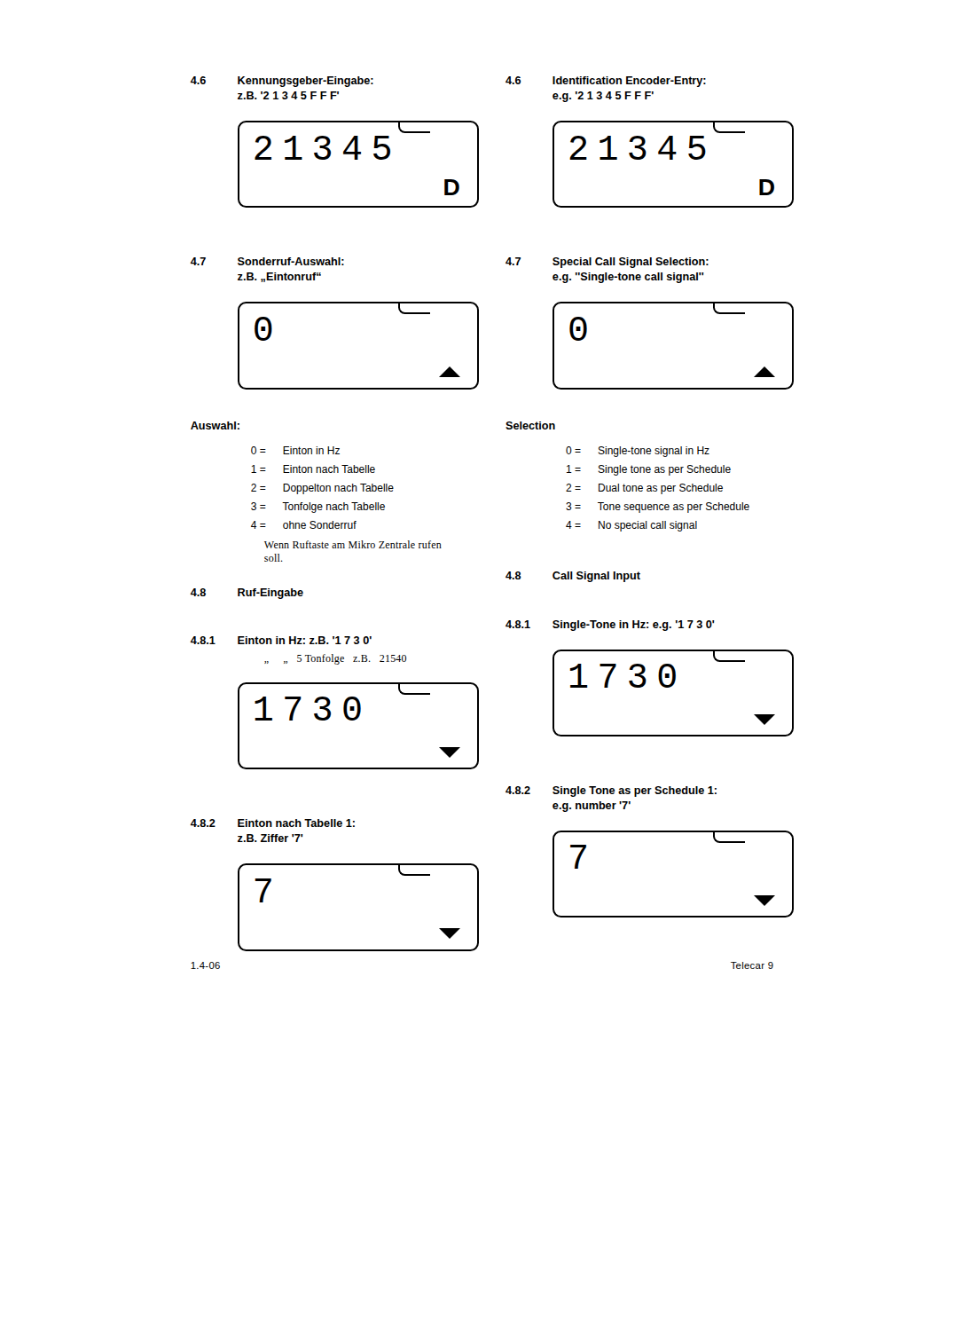4.6
Kennungsgeber-Eingabe:
z.B. '2 1 3 4 5 F F F'
21345
D
4.7
Sonderruf-Auswahl:
z.B. „Eintonruf“
0
Auswahl:
0 = Einton in Hz
1 = Einton nach Tabelle
2 = Doppelton nach Tabelle
3 = Tonfolge nach Tabelle
4 = ohne Sonderruf
Wenn Ruftaste am Mikro Zentrale rufen soll.
4.8
Ruf-Eingabe
4.8.1
Einton in Hz: z.B. '1 7 3 0'
„ „ 5 Tonfolge z.B. 21540
1730
4.8.2
Einton nach Tabelle 1:
z.B. Ziffer '7'
7
4.6
Identification Encoder-Entry:
e.g. '2 1 3 4 5 F F F'
21345
D
4.7
Special Call Signal Selection:
e.g. ''Single-tone call signal''
0
Selection
0 = Single-tone signal in Hz
1 = Single tone as per Schedule
2 = Dual tone as per Schedule
3 = Tone sequence as per Schedule
4 = No special call signal
4.8
Call Signal Input
4.8.1
Single-Tone in Hz: e.g. '1 7 3 0'
1730
4.8.2
Single Tone as per Schedule 1:
e.g. number '7'
7
1.4-06
Telecar 9